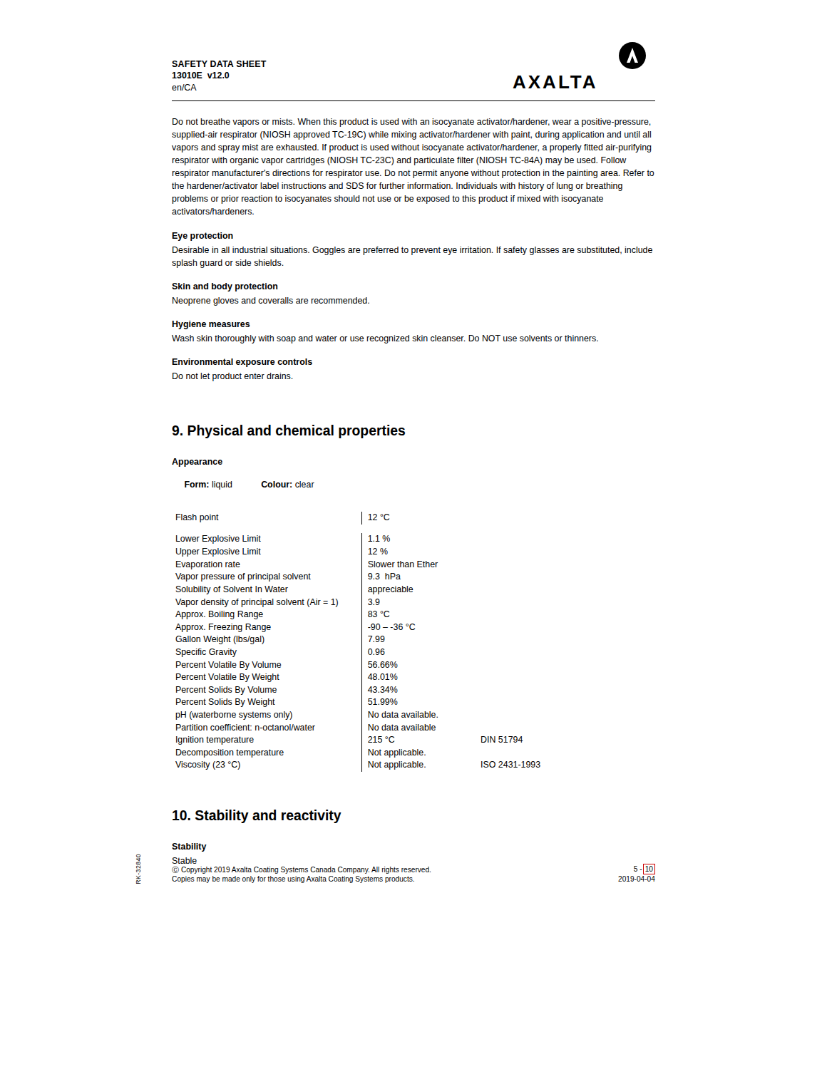SAFETY DATA SHEET
13010E v12.0
en/CA
AXALTA
Do not breathe vapors or mists. When this product is used with an isocyanate activator/hardener, wear a positive-pressure, supplied-air respirator (NIOSH approved TC-19C) while mixing activator/hardener with paint, during application and until all vapors and spray mist are exhausted. If product is used without isocyanate activator/hardener, a properly fitted air-purifying respirator with organic vapor cartridges (NIOSH TC-23C) and particulate filter (NIOSH TC-84A) may be used. Follow respirator manufacturer's directions for respirator use. Do not permit anyone without protection in the painting area. Refer to the hardener/activator label instructions and SDS for further information. Individuals with history of lung or breathing problems or prior reaction to isocyanates should not use or be exposed to this product if mixed with isocyanate activators/hardeners.
Eye protection
Desirable in all industrial situations. Goggles are preferred to prevent eye irritation. If safety glasses are substituted, include splash guard or side shields.
Skin and body protection
Neoprene gloves and coveralls are recommended.
Hygiene measures
Wash skin thoroughly with soap and water or use recognized skin cleanser. Do NOT use solvents or thinners.
Environmental exposure controls
Do not let product enter drains.
9. Physical and chemical properties
Appearance
Form: liquid Colour: clear
| Flash point | 12 °C | |
| Lower Explosive Limit | 1.1 % | |
| Upper Explosive Limit | 12 % | |
| Evaporation rate | Slower than Ether | |
| Vapor pressure of principal solvent | 9.3 hPa | |
| Solubility of Solvent In Water | appreciable | |
| Vapor density of principal solvent (Air = 1) | 3.9 | |
| Approx. Boiling Range | 83 °C | |
| Approx. Freezing Range | -90 – -36 °C | |
| Gallon Weight (lbs/gal) | 7.99 | |
| Specific Gravity | 0.96 | |
| Percent Volatile By Volume | 56.66% | |
| Percent Volatile By Weight | 48.01% | |
| Percent Solids By Volume | 43.34% | |
| Percent Solids By Weight | 51.99% | |
| pH (waterborne systems only) | No data available. | |
| Partition coefficient: n-octanol/water | No data available | |
| Ignition temperature | 215 °C | DIN 51794 |
| Decomposition temperature | Not applicable. | |
| Viscosity (23 °C) | Not applicable. | ISO 2431-1993 |
10. Stability and reactivity
Stability
Stable
Ⓒ Copyright 2019 Axalta Coating Systems Canada Company. All rights reserved.
Copies may be made only for those using Axalta Coating Systems products.
5 -10
2019-04-04
RK-32840